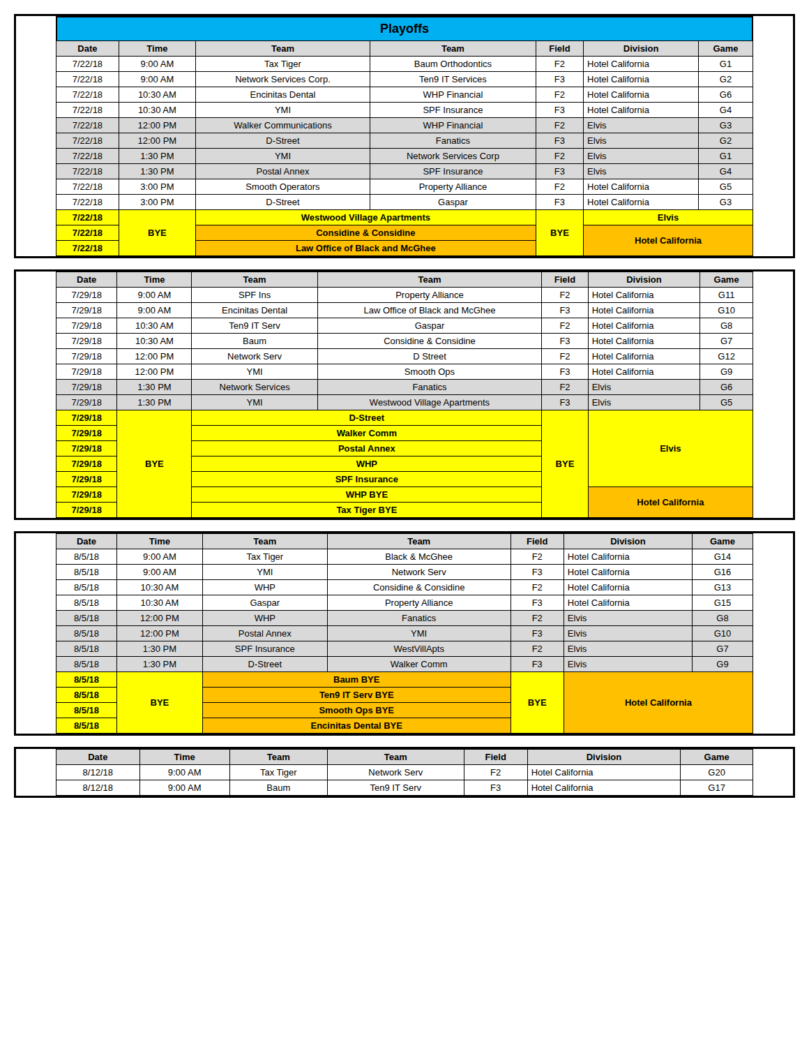Playoffs
| Date | Time | Team | Team | Field | Division | Game |
| --- | --- | --- | --- | --- | --- | --- |
| 7/22/18 | 9:00 AM | Tax Tiger | Baum Orthodontics | F2 | Hotel California | G1 |
| 7/22/18 | 9:00 AM | Network Services Corp. | Ten9 IT Services | F3 | Hotel California | G2 |
| 7/22/18 | 10:30 AM | Encinitas Dental | WHP Financial | F2 | Hotel California | G6 |
| 7/22/18 | 10:30 AM | YMI | SPF Insurance | F3 | Hotel California | G4 |
| 7/22/18 | 12:00 PM | Walker Communications | WHP Financial | F2 | Elvis | G3 |
| 7/22/18 | 12:00 PM | D-Street | Fanatics | F3 | Elvis | G2 |
| 7/22/18 | 1:30 PM | YMI | Network Services Corp | F2 | Elvis | G1 |
| 7/22/18 | 1:30 PM | Postal Annex | SPF Insurance | F3 | Elvis | G4 |
| 7/22/18 | 3:00 PM | Smooth Operators | Property Alliance | F2 | Hotel California | G5 |
| 7/22/18 | 3:00 PM | D-Street | Gaspar | F3 | Hotel California | G3 |
| 7/22/18 | BYE | Westwood Village Apartments | BYE | Elvis |
| 7/22/18 | Considine & Considine | Hotel California |
| 7/22/18 | Law Office of Black and McGhee |
| Date | Time | Team | Team | Field | Division | Game |
| --- | --- | --- | --- | --- | --- | --- |
| 7/29/18 | 9:00 AM | SPF Ins | Property Alliance | F2 | Hotel California | G11 |
| 7/29/18 | 9:00 AM | Encinitas Dental | Law Office of Black and McGhee | F3 | Hotel California | G10 |
| 7/29/18 | 10:30 AM | Ten9 IT Serv | Gaspar | F2 | Hotel California | G8 |
| 7/29/18 | 10:30 AM | Baum | Considine & Considine | F3 | Hotel California | G7 |
| 7/29/18 | 12:00 PM | Network Serv | D Street | F2 | Hotel California | G12 |
| 7/29/18 | 12:00 PM | YMI | Smooth Ops | F3 | Hotel California | G9 |
| 7/29/18 | 1:30 PM | Network Services | Fanatics | F2 | Elvis | G6 |
| 7/29/18 | 1:30 PM | YMI | Westwood Village Apartments | F3 | Elvis | G5 |
| 7/29/18 | BYE | D-Street | BYE | Elvis |
| 7/29/18 | Walker Comm |
| 7/29/18 | Postal Annex |
| 7/29/18 | WHP |
| 7/29/18 | SPF Insurance |
| 7/29/18 | WHP BYE | Hotel California |
| 7/29/18 | Tax Tiger BYE |
| Date | Time | Team | Team | Field | Division | Game |
| --- | --- | --- | --- | --- | --- | --- |
| 8/5/18 | 9:00 AM | Tax Tiger | Black & McGhee | F2 | Hotel California | G14 |
| 8/5/18 | 9:00 AM | YMI | Network Serv | F3 | Hotel California | G16 |
| 8/5/18 | 10:30 AM | WHP | Considine & Considine | F2 | Hotel California | G13 |
| 8/5/18 | 10:30 AM | Gaspar | Property Alliance | F3 | Hotel California | G15 |
| 8/5/18 | 12:00 PM | WHP | Fanatics | F2 | Elvis | G8 |
| 8/5/18 | 12:00 PM | Postal Annex | YMI | F3 | Elvis | G10 |
| 8/5/18 | 1:30 PM | SPF Insurance | WestVillApts | F2 | Elvis | G7 |
| 8/5/18 | 1:30 PM | D-Street | Walker Comm | F3 | Elvis | G9 |
| 8/5/18 | BYE | Baum BYE | BYE | Hotel California |
| 8/5/18 | Ten9 IT Serv BYE |
| 8/5/18 | Smooth Ops BYE |
| 8/5/18 | Encinitas Dental BYE |
| Date | Time | Team | Team | Field | Division | Game |
| --- | --- | --- | --- | --- | --- | --- |
| 8/12/18 | 9:00 AM | Tax Tiger | Network Serv | F2 | Hotel California | G20 |
| 8/12/18 | 9:00 AM | Baum | Ten9 IT Serv | F3 | Hotel California | G17 |